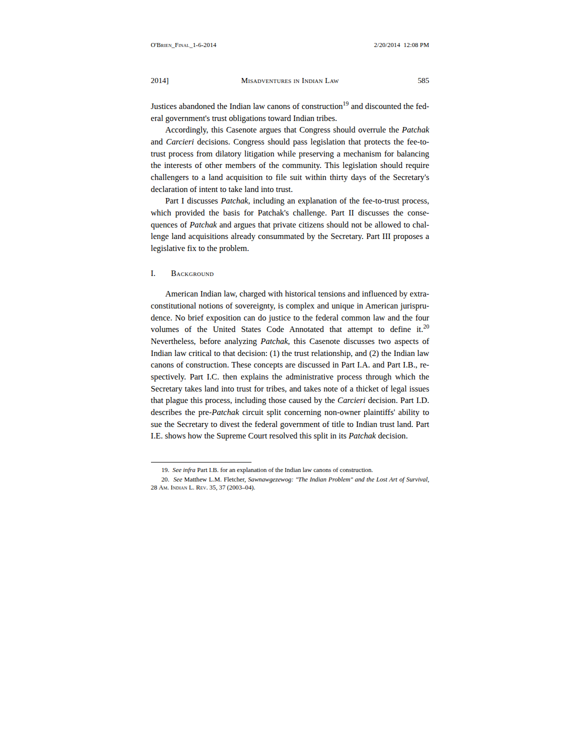O'Brien_Final_1-6-2014 2/20/2014 12:08 PM
2014] Misadventures in Indian Law 585
Justices abandoned the Indian law canons of construction19 and discounted the federal government's trust obligations toward Indian tribes.
Accordingly, this Casenote argues that Congress should overrule the Patchak and Carcieri decisions. Congress should pass legislation that protects the fee-to-trust process from dilatory litigation while preserving a mechanism for balancing the interests of other members of the community. This legislation should require challengers to a land acquisition to file suit within thirty days of the Secretary's declaration of intent to take land into trust.
Part I discusses Patchak, including an explanation of the fee-to-trust process, which provided the basis for Patchak's challenge. Part II discusses the consequences of Patchak and argues that private citizens should not be allowed to challenge land acquisitions already consummated by the Secretary. Part III proposes a legislative fix to the problem.
I. Background
American Indian law, charged with historical tensions and influenced by extra-constitutional notions of sovereignty, is complex and unique in American jurisprudence. No brief exposition can do justice to the federal common law and the four volumes of the United States Code Annotated that attempt to define it.20 Nevertheless, before analyzing Patchak, this Casenote discusses two aspects of Indian law critical to that decision: (1) the trust relationship, and (2) the Indian law canons of construction. These concepts are discussed in Part I.A. and Part I.B., respectively. Part I.C. then explains the administrative process through which the Secretary takes land into trust for tribes, and takes note of a thicket of legal issues that plague this process, including those caused by the Carcieri decision. Part I.D. describes the pre-Patchak circuit split concerning non-owner plaintiffs' ability to sue the Secretary to divest the federal government of title to Indian trust land. Part I.E. shows how the Supreme Court resolved this split in its Patchak decision.
19. See infra Part I.B. for an explanation of the Indian law canons of construction.
20. See Matthew L.M. Fletcher, Sawnawgezewog: "The Indian Problem" and the Lost Art of Survival, 28 Am. Indian L. Rev. 35, 37 (2003–04).